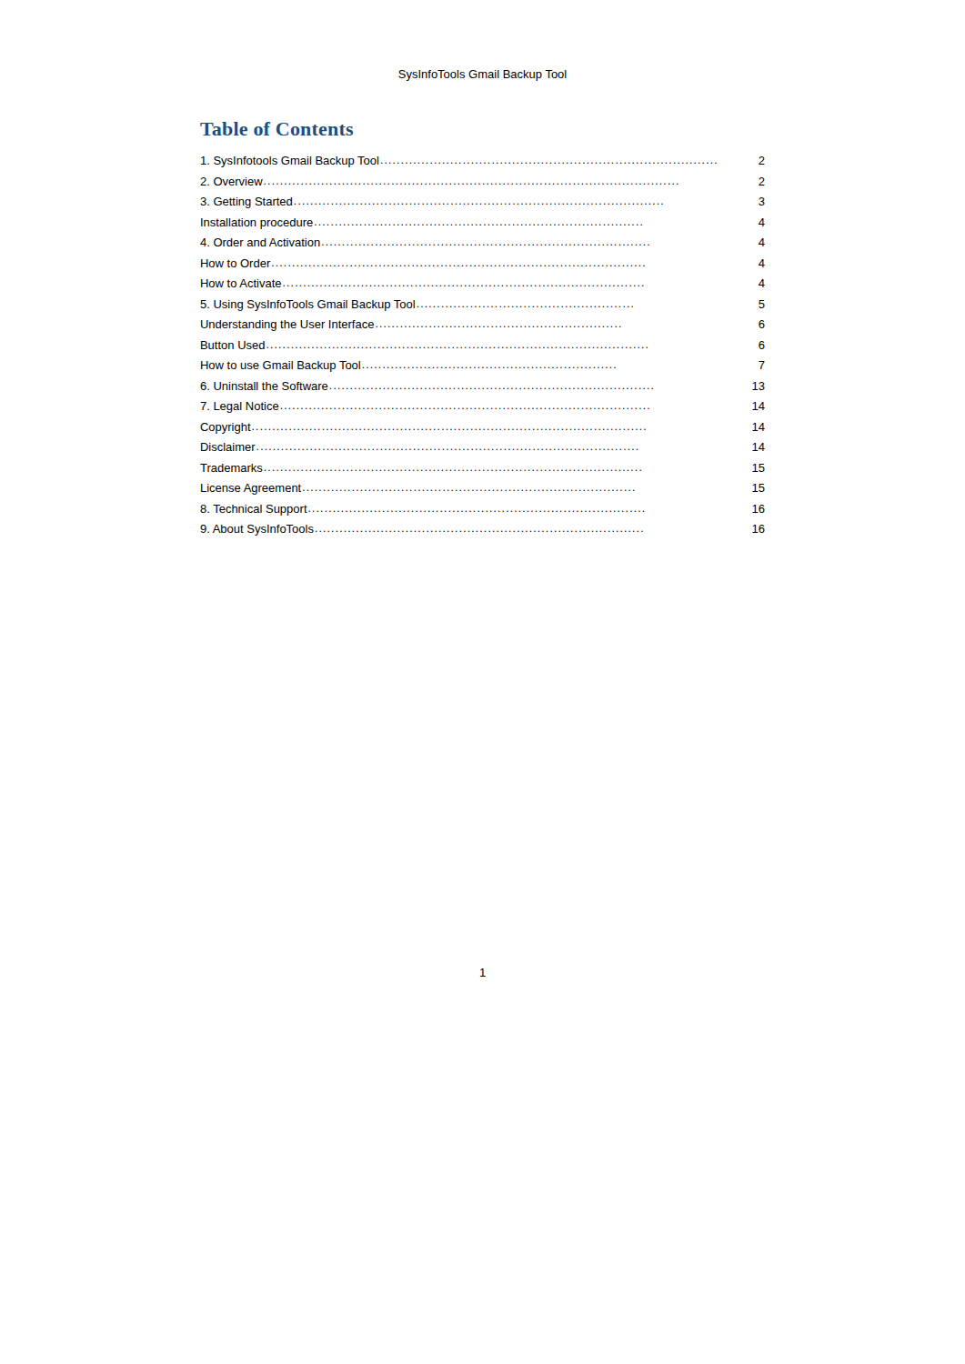SysInfoTools Gmail Backup Tool
Table of Contents
1. SysInfotools Gmail Backup Tool .................................................................................. 2
2. Overview ..................................................................................................... 2
3. Getting Started .......................................................................................... 3
Installation procedure ................................................................................ 4
4. Order and Activation ................................................................................ 4
How to Order ........................................................................................... 4
How to Activate ........................................................................................ 4
5. Using SysInfoTools Gmail Backup Tool ..................................................... 5
Understanding the User Interface ............................................................ 6
Button Used ............................................................................................. 6
How to use Gmail Backup Tool .............................................................. 7
6. Uninstall the Software ............................................................................... 13
7. Legal Notice .......................................................................................... 14
Copyright ................................................................................................ 14
Disclaimer ............................................................................................. 14
Trademarks ............................................................................................ 15
License Agreement ................................................................................. 15
8. Technical Support .................................................................................. 16
9. About SysInfoTools ................................................................................ 16
1